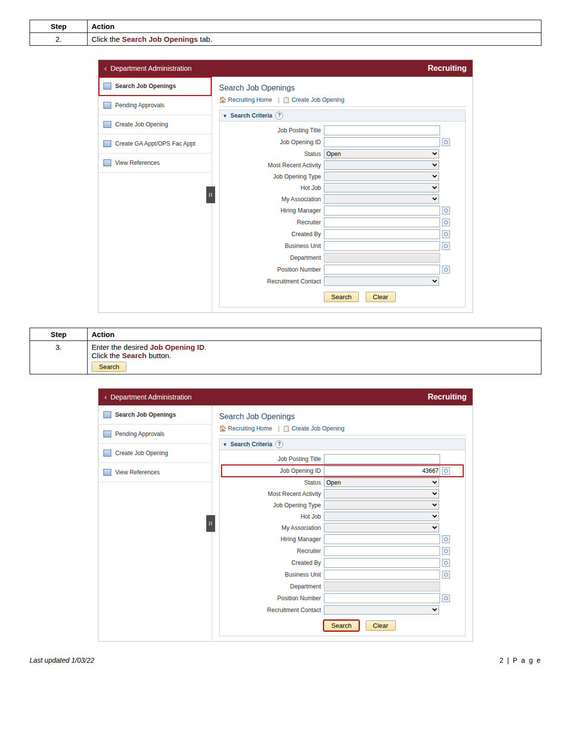| Step | Action |
| --- | --- |
| 2. | Click the Search Job Openings tab. |
‹ Department Administration
Recruiting
Search Job Openings
Pending Approvals
Create Job Opening
Create GA Appt/OPS Fac Appt
View References
II
Search Job Openings
🏠 Recruiting Home|📋 Create Job Opening
▼ Search Criteria ?
Job Posting Title
Job Opening ID
Status
Open
Most Recent Activity
Job Opening Type
Hot Job
My Association
Hiring Manager
Recruiter
Created By
Business Unit
Department
Position Number
Recruitment Contact
Search Clear
| Step | Action |
| --- | --- |
| 3. | Enter the desired Job Opening ID . Click the Search button. Search |
‹ Department Administration
Recruiting
Search Job Openings
Pending Approvals
Create Job Opening
View References
II
Search Job Openings
🏠 Recruiting Home|📋 Create Job Opening
▼ Search Criteria ?
Job Posting Title
Job Opening ID
Status
Open
Most Recent Activity
Job Opening Type
Hot Job
My Association
Hiring Manager
Recruiter
Created By
Business Unit
Department
Position Number
Recruitment Contact
Search Clear
Last updated 1/03/22
2 | P a g e